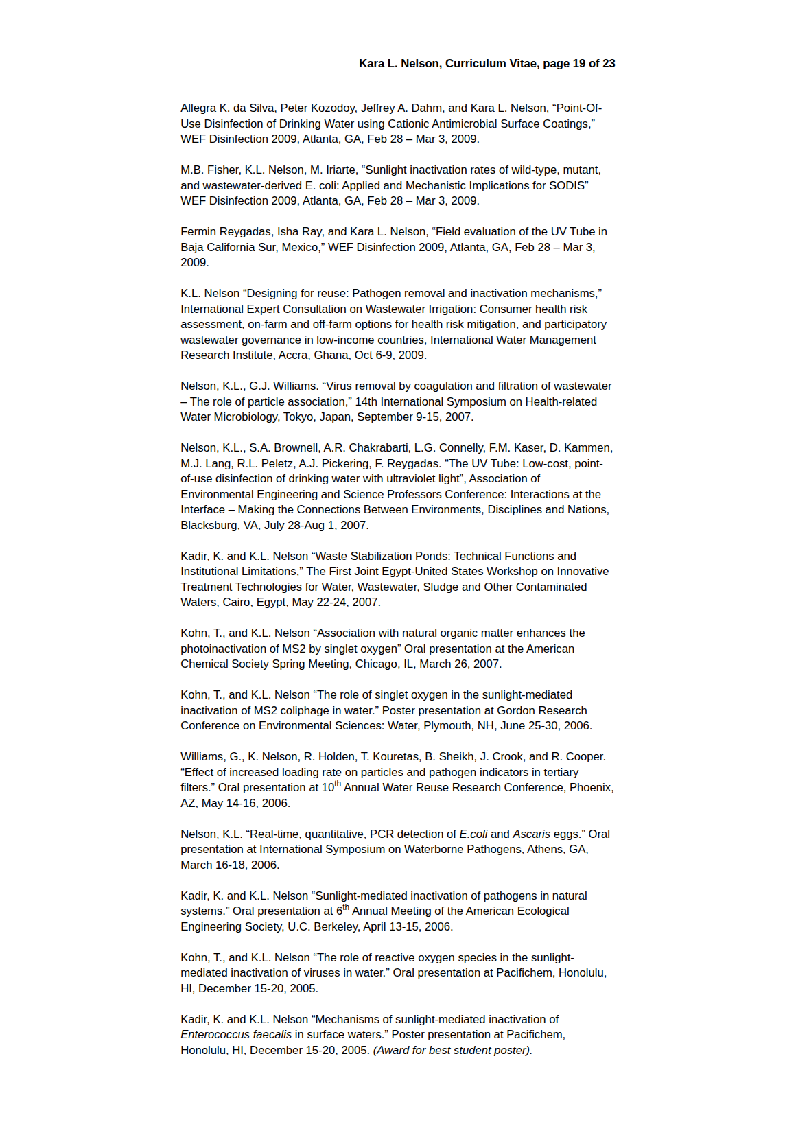Kara L. Nelson, Curriculum Vitae, page 19 of 23
Allegra K. da Silva, Peter Kozodoy, Jeffrey A. Dahm, and Kara L. Nelson, “Point-Of-Use Disinfection of Drinking Water using Cationic Antimicrobial Surface Coatings,” WEF Disinfection 2009, Atlanta, GA, Feb 28 – Mar 3, 2009.
M.B. Fisher, K.L. Nelson, M. Iriarte, “Sunlight inactivation rates of wild-type, mutant, and wastewater-derived E. coli: Applied and Mechanistic Implications for SODIS” WEF Disinfection 2009, Atlanta, GA, Feb 28 – Mar 3, 2009.
Fermin Reygadas, Isha Ray, and Kara L. Nelson, “Field evaluation of the UV Tube in Baja California Sur, Mexico,” WEF Disinfection 2009, Atlanta, GA, Feb 28 – Mar 3, 2009.
K.L. Nelson “Designing for reuse: Pathogen removal and inactivation mechanisms,” International Expert Consultation on Wastewater Irrigation: Consumer health risk assessment, on-farm and off-farm options for health risk mitigation, and participatory wastewater governance in low-income countries, International Water Management Research Institute, Accra, Ghana, Oct 6-9, 2009.
Nelson, K.L., G.J. Williams. “Virus removal by coagulation and filtration of wastewater – The role of particle association,” 14th International Symposium on Health-related Water Microbiology, Tokyo, Japan, September 9-15, 2007.
Nelson, K.L., S.A. Brownell, A.R. Chakrabarti, L.G. Connelly, F.M. Kaser, D. Kammen, M.J. Lang, R.L. Peletz, A.J. Pickering, F. Reygadas. “The UV Tube: Low-cost, point-of-use disinfection of drinking water with ultraviolet light”, Association of Environmental Engineering and Science Professors Conference: Interactions at the Interface – Making the Connections Between Environments, Disciplines and Nations, Blacksburg, VA, July 28-Aug 1, 2007.
Kadir, K. and K.L. Nelson “Waste Stabilization Ponds: Technical Functions and Institutional Limitations,” The First Joint Egypt-United States Workshop on Innovative Treatment Technologies for Water, Wastewater, Sludge and Other Contaminated Waters, Cairo, Egypt, May 22-24, 2007.
Kohn, T., and K.L. Nelson “Association with natural organic matter enhances the photoinactivation of MS2 by singlet oxygen” Oral presentation at the American Chemical Society Spring Meeting, Chicago, IL, March 26, 2007.
Kohn, T., and K.L. Nelson “The role of singlet oxygen in the sunlight-mediated inactivation of MS2 coliphage in water.” Poster presentation at Gordon Research Conference on Environmental Sciences: Water, Plymouth, NH, June 25-30, 2006.
Williams, G., K. Nelson, R. Holden, T. Kouretas, B. Sheikh, J. Crook, and R. Cooper. “Effect of increased loading rate on particles and pathogen indicators in tertiary filters.” Oral presentation at 10th Annual Water Reuse Research Conference, Phoenix, AZ, May 14-16, 2006.
Nelson, K.L. “Real-time, quantitative, PCR detection of E.coli and Ascaris eggs.” Oral presentation at International Symposium on Waterborne Pathogens, Athens, GA, March 16-18, 2006.
Kadir, K. and K.L. Nelson “Sunlight-mediated inactivation of pathogens in natural systems.” Oral presentation at 6th Annual Meeting of the American Ecological Engineering Society, U.C. Berkeley, April 13-15, 2006.
Kohn, T., and K.L. Nelson “The role of reactive oxygen species in the sunlight-mediated inactivation of viruses in water.” Oral presentation at Pacifichem, Honolulu, HI, December 15-20, 2005.
Kadir, K. and K.L. Nelson “Mechanisms of sunlight-mediated inactivation of Enterococcus faecalis in surface waters.” Poster presentation at Pacifichem, Honolulu, HI, December 15-20, 2005. (Award for best student poster).